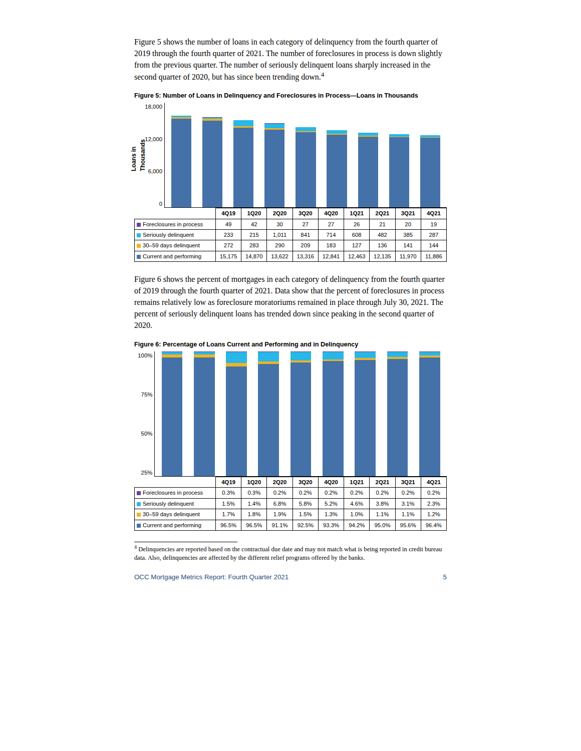Figure 5 shows the number of loans in each category of delinquency from the fourth quarter of 2019 through the fourth quarter of 2021. The number of foreclosures in process is down slightly from the previous quarter. The number of seriously delinquent loans sharply increased in the second quarter of 2020, but has since been trending down.4
Figure 5: Number of Loans in Delinquency and Foreclosures in Process—Loans in Thousands
Loans in
Thousands
18,000
12,000
6,000
0
| | 4Q19 | 1Q20 | 2Q20 | 3Q20 | 4Q20 | 1Q21 | 2Q21 | 3Q21 | 4Q21 |
| Foreclosures in process | 49 | 42 | 30 | 27 | 27 | 26 | 21 | 20 | 19 |
| Seriously delinquent | 233 | 215 | 1,011 | 841 | 714 | 608 | 482 | 385 | 287 |
| 30–59 days delinquent | 272 | 283 | 290 | 209 | 183 | 127 | 136 | 141 | 144 |
| Current and performing | 15,175 | 14,870 | 13,622 | 13,316 | 12,841 | 12,463 | 12,135 | 11,970 | 11,886 |
Figure 6 shows the percent of mortgages in each category of delinquency from the fourth quarter of 2019 through the fourth quarter of 2021. Data show that the percent of foreclosures in process remains relatively low as foreclosure moratoriums remained in place through July 30, 2021. The percent of seriously delinquent loans has trended down since peaking in the second quarter of 2020.
Figure 6: Percentage of Loans Current and Performing and in Delinquency
100%
75%
50%
25%
| | 4Q19 | 1Q20 | 2Q20 | 3Q20 | 4Q20 | 1Q21 | 2Q21 | 3Q21 | 4Q21 |
| Foreclosures in process | 0.3% | 0.3% | 0.2% | 0.2% | 0.2% | 0.2% | 0.2% | 0.2% | 0.2% |
| Seriously delinquent | 1.5% | 1.4% | 6.8% | 5.8% | 5.2% | 4.6% | 3.8% | 3.1% | 2.3% |
| 30–59 days delinquent | 1.7% | 1.8% | 1.9% | 1.5% | 1.3% | 1.0% | 1.1% | 1.1% | 1.2% |
| Current and performing | 96.5% | 96.5% | 91.1% | 92.5% | 93.3% | 94.2% | 95.0% | 95.6% | 96.4% |
4 Delinquencies are reported based on the contractual due date and may not match what is being reported in credit bureau data. Also, delinquencies are affected by the different relief programs offered by the banks.
OCC Mortgage Metrics Report: Fourth Quarter 2021
5